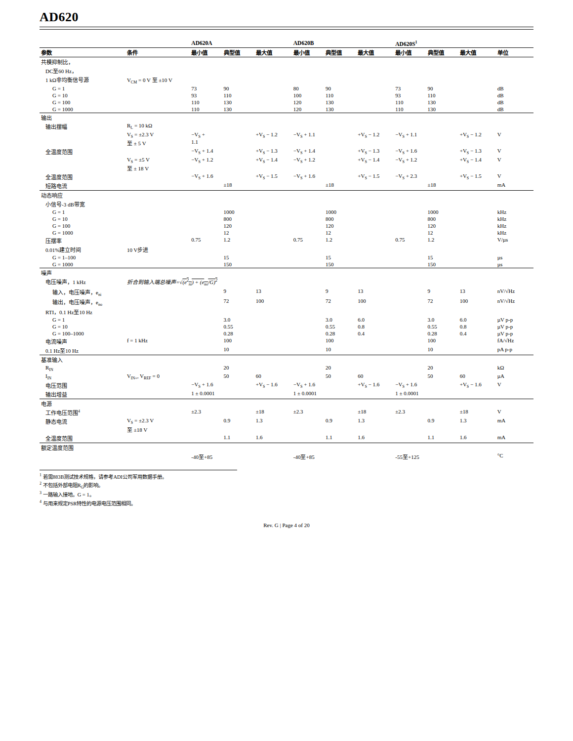AD620
| | | AD620A | AD620B | AD620S 1 | |
| --- | --- | --- | --- | --- | --- |
| 参数 | 条件 | 最小值 | 典型值 | 最大值 | 最小值 | 典型值 | 最大值 | 最小值 | 典型值 | 最大值 | 单位 |
| 共模抑制比， | | | | | | | | | | | |
| DC至60 Hz， | | | | | | | | | | | |
| 1 kΩ非均衡信号源 | V CM = 0 V 至 ±10 V | | | | | | | | | | |
| G = 1 | | 73 | 90 | | 80 | 90 | | 73 | 90 | | dB |
| G = 10 | | 93 | 110 | | 100 | 110 | | 93 | 110 | | dB |
| G = 100 | | 110 | 130 | | 120 | 130 | | 110 | 130 | | dB |
| G = 1000 | | 110 | 130 | | 120 | 130 | | 110 | 130 | | dB |
| 输出 | | | | | | | | | | | |
| 输出摆幅 | R L = 10 kΩ | | | | | | | | | | |
| | V S = ±2.3 V 至 ± 5 V | −V S + 1.1 | | +V S − 1.2 | −V S + 1.1 | | +V S − 1.2 | −V S + 1.1 | | +V S − 1.2 | V |
| 全温度范围 | | −V S + 1.4 | | +V S − 1.3 | −V S + 1.4 | | +V S − 1.3 | −V S + 1.6 | | +V S − 1.3 | V |
| | V S = ±5 V 至 ± 18 V | −V S + 1.2 | | +V S − 1.4 | −V S + 1.2 | | +V S − 1.4 | −V S + 1.2 | | +V S − 1.4 | V |
| 全温度范围 | | −V S + 1.6 | | +V S − 1.5 | −V S + 1.6 | | +V S − 1.5 | −V S + 2.3 | | +V S − 1.5 | V |
| 短路电流 | | | ±18 | | | ±18 | | | ±18 | | mA |
| 动态响应 | | | | | | | | | | | |
| 小信号-3 dB带宽 | | | | | | | | | | | |
| G = 1 | | | 1000 | | | 1000 | | | 1000 | | kHz |
| G = 10 | | | 800 | | | 800 | | | 800 | | kHz |
| G = 100 | | | 120 | | | 120 | | | 120 | | kHz |
| G = 1000 | | | 12 | | | 12 | | | 12 | | kHz |
| 压摆率 | | 0.75 | 1.2 | | 0.75 | 1.2 | | 0.75 | 1.2 | | V/µs |
| 0.01%建立时间 | 10 V步进 | | | | | | | | | | |
| G = 1–100 | | | 15 | | | 15 | | | 15 | | µs |
| G = 1000 | | | 150 | | | 150 | | | 150 | | µs |
| 噪声 | | | | | | | | | | | |
| 电压噪声，1 kHz | 折合到输入端总噪声=√ (e 2 ni ) + (e no /G) 2 | | | | | | | |
| 输入，电压噪声，e ni | | | 9 | 13 | | 9 | 13 | | 9 | 13 | nV/√Hz |
| 输出，电压噪声，e no | | | 72 | 100 | | 72 | 100 | | 72 | 100 | nV/√Hz |
| RTI，0.1 Hz至10 Hz | | | | | | | | | | | |
| G = 1 | | | 3.0 | | | 3.0 | 6.0 | | 3.0 | 6.0 | µV p-p |
| G = 10 | | | 0.55 | | | 0.55 | 0.8 | | 0.55 | 0.8 | µV p-p |
| G = 100–1000 | | | 0.28 | | | 0.28 | 0.4 | | 0.28 | 0.4 | µV p-p |
| 电流噪声 | f = 1 kHz | | 100 | | | 100 | | | 100 | | fA/√Hz |
| 0.1 Hz至10 Hz | | | 10 | | | 10 | | | 10 | | pA p-p |
| 基准输入 | | | | | | | | | | | |
| R IN | | | 20 | | | 20 | | | 20 | | kΩ |
| I IN | V IN+ , V REF = 0 | | 50 | 60 | | 50 | 60 | | 50 | 60 | µA |
| 电压范围 | | −V S + 1.6 | | +V S − 1.6 | −V S + 1.6 | | +V S − 1.6 | −V S + 1.6 | | +V S − 1.6 | V |
| 输出增益 | | 1 ± 0.0001 | 1 ± 0.0001 | 1 ± 0.0001 | |
| 电源 | | | | | | | | | | | |
| 工作电压范围 4 | | ±2.3 | | ±18 | ±2.3 | | ±18 | ±2.3 | | ±18 | V |
| 静态电流 | V S = ±2.3 V 至 ±18 V | | 0.9 | 1.3 | | 0.9 | 1.3 | | 0.9 | 1.3 | mA |
| 全温度范围 | | | 1.1 | 1.6 | | 1.1 | 1.6 | | 1.1 | 1.6 | mA |
| 额定温度范围 | | | | | | | | | | | |
| | | -40至+85 | -40至+85 | -55至+125 | °C |
1 若需883B测试技术规格，请参考ADI公司军用数据手册。
2 不包括外部电阻RG的影响。
3 一路输入接地。G = 1。
4 与用来规定PSR特性的电源电压范围相同。
Rev. G | Page 4 of 20